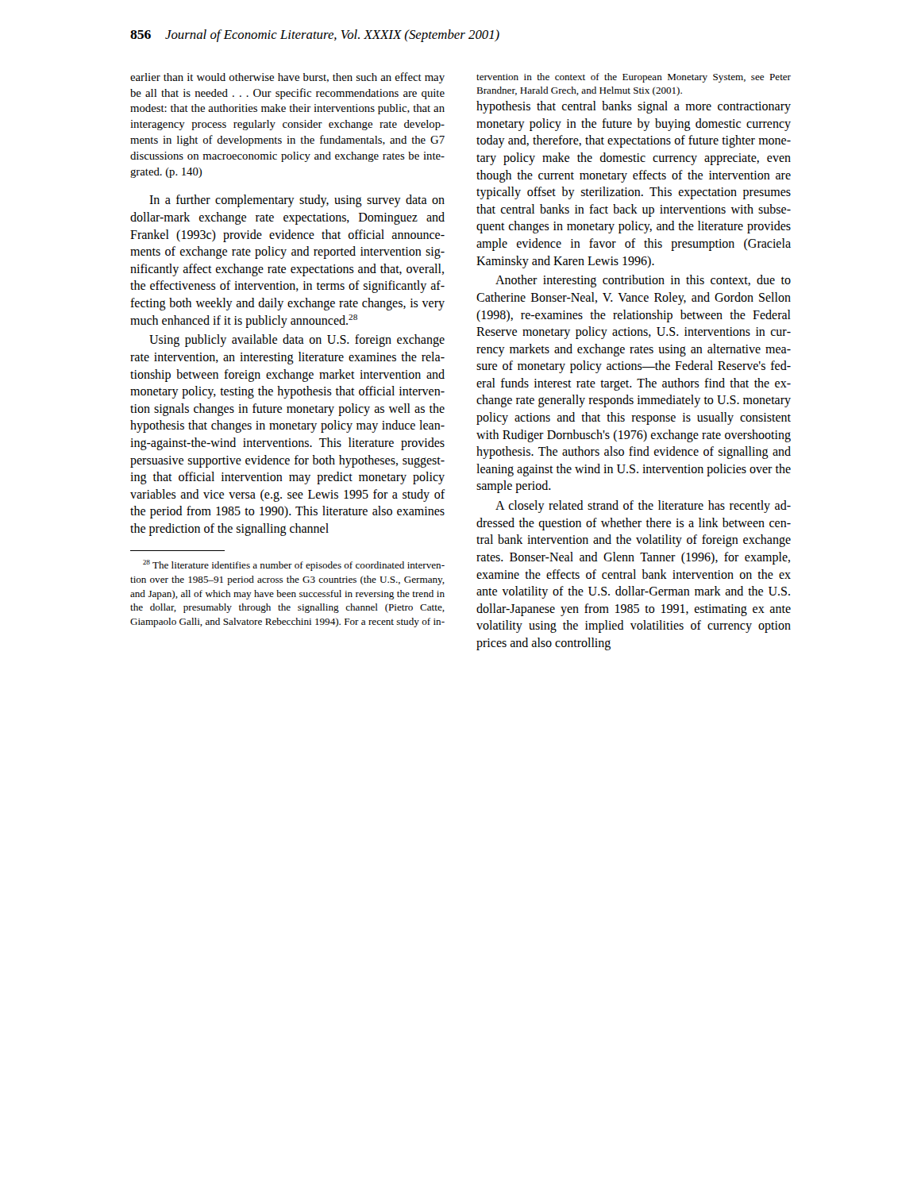856 Journal of Economic Literature, Vol. XXXIX (September 2001)
earlier than it would otherwise have burst, then such an effect may be all that is needed . . . Our specific recommendations are quite modest: that the authorities make their interventions public, that an interagency process regularly consider exchange rate developments in light of developments in the fundamentals, and the G7 discussions on macroeconomic policy and exchange rates be integrated. (p. 140)
In a further complementary study, using survey data on dollar-mark exchange rate expectations, Dominguez and Frankel (1993c) provide evidence that official announcements of exchange rate policy and reported intervention significantly affect exchange rate expectations and that, overall, the effectiveness of intervention, in terms of significantly affecting both weekly and daily exchange rate changes, is very much enhanced if it is publicly announced.28
Using publicly available data on U.S. foreign exchange rate intervention, an interesting literature examines the relationship between foreign exchange market intervention and monetary policy, testing the hypothesis that official intervention signals changes in future monetary policy as well as the hypothesis that changes in monetary policy may induce leaning-against-the-wind interventions. This literature provides persuasive supportive evidence for both hypotheses, suggesting that official intervention may predict monetary policy variables and vice versa (e.g. see Lewis 1995 for a study of the period from 1985 to 1990). This literature also examines the prediction of the signalling channel
28 The literature identifies a number of episodes of coordinated intervention over the 1985–91 period across the G3 countries (the U.S., Germany, and Japan), all of which may have been successful in reversing the trend in the dollar, presumably through the signalling channel (Pietro Catte, Giampaolo Galli, and Salvatore Rebecchini 1994). For a recent study of intervention in the context of the European Monetary System, see Peter Brandner, Harald Grech, and Helmut Stix (2001).
hypothesis that central banks signal a more contractionary monetary policy in the future by buying domestic currency today and, therefore, that expectations of future tighter monetary policy make the domestic currency appreciate, even though the current monetary effects of the intervention are typically offset by sterilization. This expectation presumes that central banks in fact back up interventions with subsequent changes in monetary policy, and the literature provides ample evidence in favor of this presumption (Graciela Kaminsky and Karen Lewis 1996).
Another interesting contribution in this context, due to Catherine Bonser-Neal, V. Vance Roley, and Gordon Sellon (1998), re-examines the relationship between the Federal Reserve monetary policy actions, U.S. interventions in currency markets and exchange rates using an alternative measure of monetary policy actions—the Federal Reserve's federal funds interest rate target. The authors find that the exchange rate generally responds immediately to U.S. monetary policy actions and that this response is usually consistent with Rudiger Dornbusch's (1976) exchange rate overshooting hypothesis. The authors also find evidence of signalling and leaning against the wind in U.S. intervention policies over the sample period.
A closely related strand of the literature has recently addressed the question of whether there is a link between central bank intervention and the volatility of foreign exchange rates. Bonser-Neal and Glenn Tanner (1996), for example, examine the effects of central bank intervention on the ex ante volatility of the U.S. dollar-German mark and the U.S. dollar-Japanese yen from 1985 to 1991, estimating ex ante volatility using the implied volatilities of currency option prices and also controlling